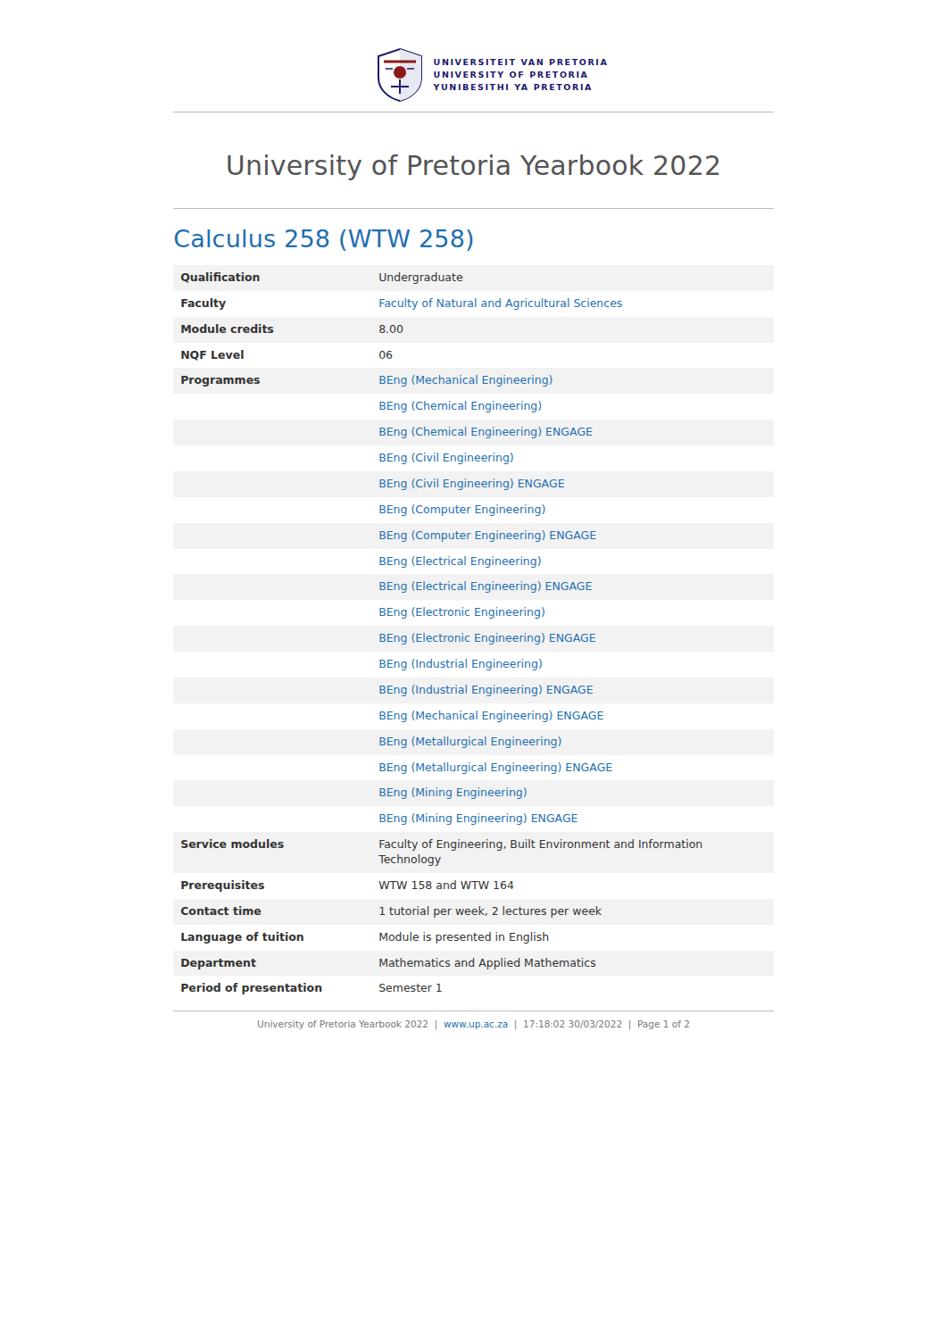Universiteit van Pretoria
University of Pretoria
Yunibesithi ya Pretoria
University of Pretoria Yearbook 2022
Calculus 258 (WTW 258)
| Qualification | Undergraduate |
| Faculty | Faculty of Natural and Agricultural Sciences |
| Module credits | 8.00 |
| NQF Level | 06 |
| Programmes | BEng (Mechanical Engineering) |
| | BEng (Chemical Engineering) |
| | BEng (Chemical Engineering) ENGAGE |
| | BEng (Civil Engineering) |
| | BEng (Civil Engineering) ENGAGE |
| | BEng (Computer Engineering) |
| | BEng (Computer Engineering) ENGAGE |
| | BEng (Electrical Engineering) |
| | BEng (Electrical Engineering) ENGAGE |
| | BEng (Electronic Engineering) |
| | BEng (Electronic Engineering) ENGAGE |
| | BEng (Industrial Engineering) |
| | BEng (Industrial Engineering) ENGAGE |
| | BEng (Mechanical Engineering) ENGAGE |
| | BEng (Metallurgical Engineering) |
| | BEng (Metallurgical Engineering) ENGAGE |
| | BEng (Mining Engineering) |
| | BEng (Mining Engineering) ENGAGE |
| Service modules | Faculty of Engineering, Built Environment and Information Technology |
| Prerequisites | WTW 158 and WTW 164 |
| Contact time | 1 tutorial per week, 2 lectures per week |
| Language of tuition | Module is presented in English |
| Department | Mathematics and Applied Mathematics |
| Period of presentation | Semester 1 |
University of Pretoria Yearbook 2022 | www.up.ac.za | 17:18:02 30/03/2022 | Page 1 of 2